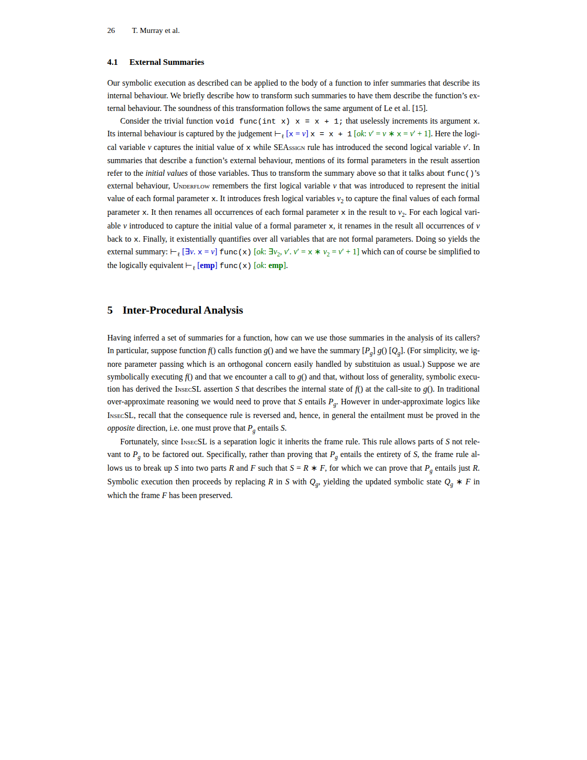26 T. Murray et al.
4.1 External Summaries
Our symbolic execution as described can be applied to the body of a function to infer summaries that describe its internal behaviour. We briefly describe how to transform such summaries to have them describe the function’s external behaviour. The soundness of this transformation follows the same argument of Le et al. [15].
Consider the trivial function void func(int x) x = x + 1; that uselessly increments its argument x. Its internal behaviour is captured by the judgement ⊢ℓ [x = v] x = x + 1 [ok: v′ = v ∗ x = v′ + 1]. Here the logical variable v captures the initial value of x while SEAssign rule has introduced the second logical variable v′. In summaries that describe a function’s external behaviour, mentions of its formal parameters in the result assertion refer to the initial values of those variables. Thus to transform the summary above so that it talks about func()’s external behaviour, Underflow remembers the first logical variable v that was introduced to represent the initial value of each formal parameter x. It introduces fresh logical variables v2 to capture the final values of each formal parameter x. It then renames all occurrences of each formal parameter x in the result to v2. For each logical variable v introduced to capture the initial value of a formal parameter x, it renames in the result all occurrences of v back to x. Finally, it existentially quantifies over all variables that are not formal parameters. Doing so yields the external summary: ⊢ℓ [∃v. x = v] func(x) [ok: ∃v2, v′. v′ = x ∗ v2 = v′ + 1] which can of course be simplified to the logically equivalent ⊢ℓ [emp] func(x) [ok: emp].
5 Inter-Procedural Analysis
Having inferred a set of summaries for a function, how can we use those summaries in the analysis of its callers? In particular, suppose function f() calls function g() and we have the summary [Pg] g() [Qg]. (For simplicity, we ignore parameter passing which is an orthogonal concern easily handled by substituion as usual.) Suppose we are symbolically executing f() and that we encounter a call to g() and that, without loss of generality, symbolic execution has derived the InsecSL assertion S that describes the internal state of f() at the call-site to g(). In traditional over-approximate reasoning we would need to prove that S entails Pg. However in under-approximate logics like InsecSL, recall that the consequence rule is reversed and, hence, in general the entailment must be proved in the opposite direction, i.e. one must prove that Pg entails S.
Fortunately, since InsecSL is a separation logic it inherits the frame rule. This rule allows parts of S not relevant to Pg to be factored out. Specifically, rather than proving that Pg entails the entirety of S, the frame rule allows us to break up S into two parts R and F such that S = R ∗ F, for which we can prove that Pg entails just R. Symbolic execution then proceeds by replacing R in S with Qg, yielding the updated symbolic state Qg ∗ F in which the frame F has been preserved.